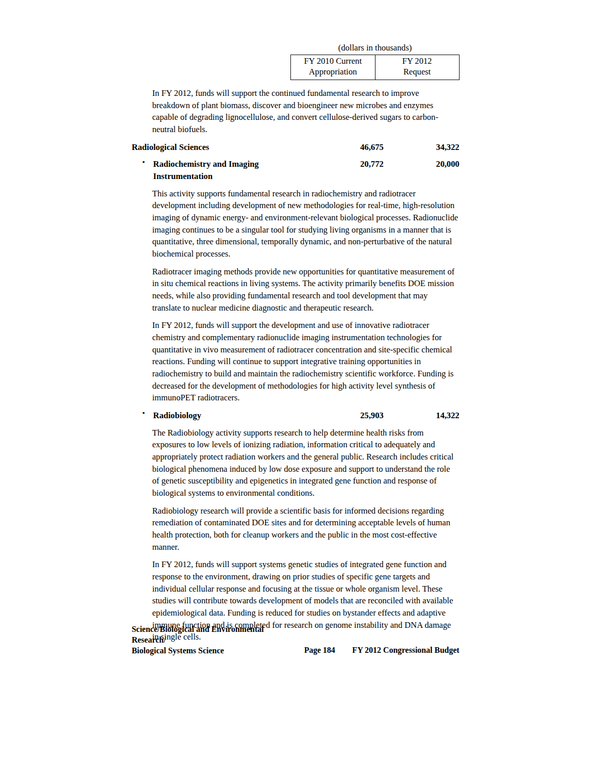(dollars in thousands)
| FY 2010 Current Appropriation | FY 2012 Request |
In FY 2012, funds will support the continued fundamental research to improve breakdown of plant biomass, discover and bioengineer new microbes and enzymes capable of degrading lignocellulose, and convert cellulose-derived sugars to carbon-neutral biofuels.
Radiological Sciences
46,675
34,322
▪Radiochemistry and Imaging Instrumentation
20,772
20,000
This activity supports fundamental research in radiochemistry and radiotracer development including development of new methodologies for real-time, high-resolution imaging of dynamic energy- and environment-relevant biological processes. Radionuclide imaging continues to be a singular tool for studying living organisms in a manner that is quantitative, three dimensional, temporally dynamic, and non-perturbative of the natural biochemical processes.
Radiotracer imaging methods provide new opportunities for quantitative measurement of in situ chemical reactions in living systems. The activity primarily benefits DOE mission needs, while also providing fundamental research and tool development that may translate to nuclear medicine diagnostic and therapeutic research.
In FY 2012, funds will support the development and use of innovative radiotracer chemistry and complementary radionuclide imaging instrumentation technologies for quantitative in vivo measurement of radiotracer concentration and site-specific chemical reactions. Funding will continue to support integrative training opportunities in radiochemistry to build and maintain the radiochemistry scientific workforce. Funding is decreased for the development of methodologies for high activity level synthesis of immunoPET radiotracers.
▪Radiobiology
25,903
14,322
The Radiobiology activity supports research to help determine health risks from exposures to low levels of ionizing radiation, information critical to adequately and appropriately protect radiation workers and the general public. Research includes critical biological phenomena induced by low dose exposure and support to understand the role of genetic susceptibility and epigenetics in integrated gene function and response of biological systems to environmental conditions.
Radiobiology research will provide a scientific basis for informed decisions regarding remediation of contaminated DOE sites and for determining acceptable levels of human health protection, both for cleanup workers and the public in the most cost-effective manner.
In FY 2012, funds will support systems genetic studies of integrated gene function and response to the environment, drawing on prior studies of specific gene targets and individual cellular response and focusing at the tissue or whole organism level. These studies will contribute towards development of models that are reconciled with available epidemiological data. Funding is reduced for studies on bystander effects and adaptive immune function and is completed for research on genome instability and DNA damage in single cells.
Science/Biological and Environmental Research/
Biological Systems Science
Page 184
FY 2012 Congressional Budget